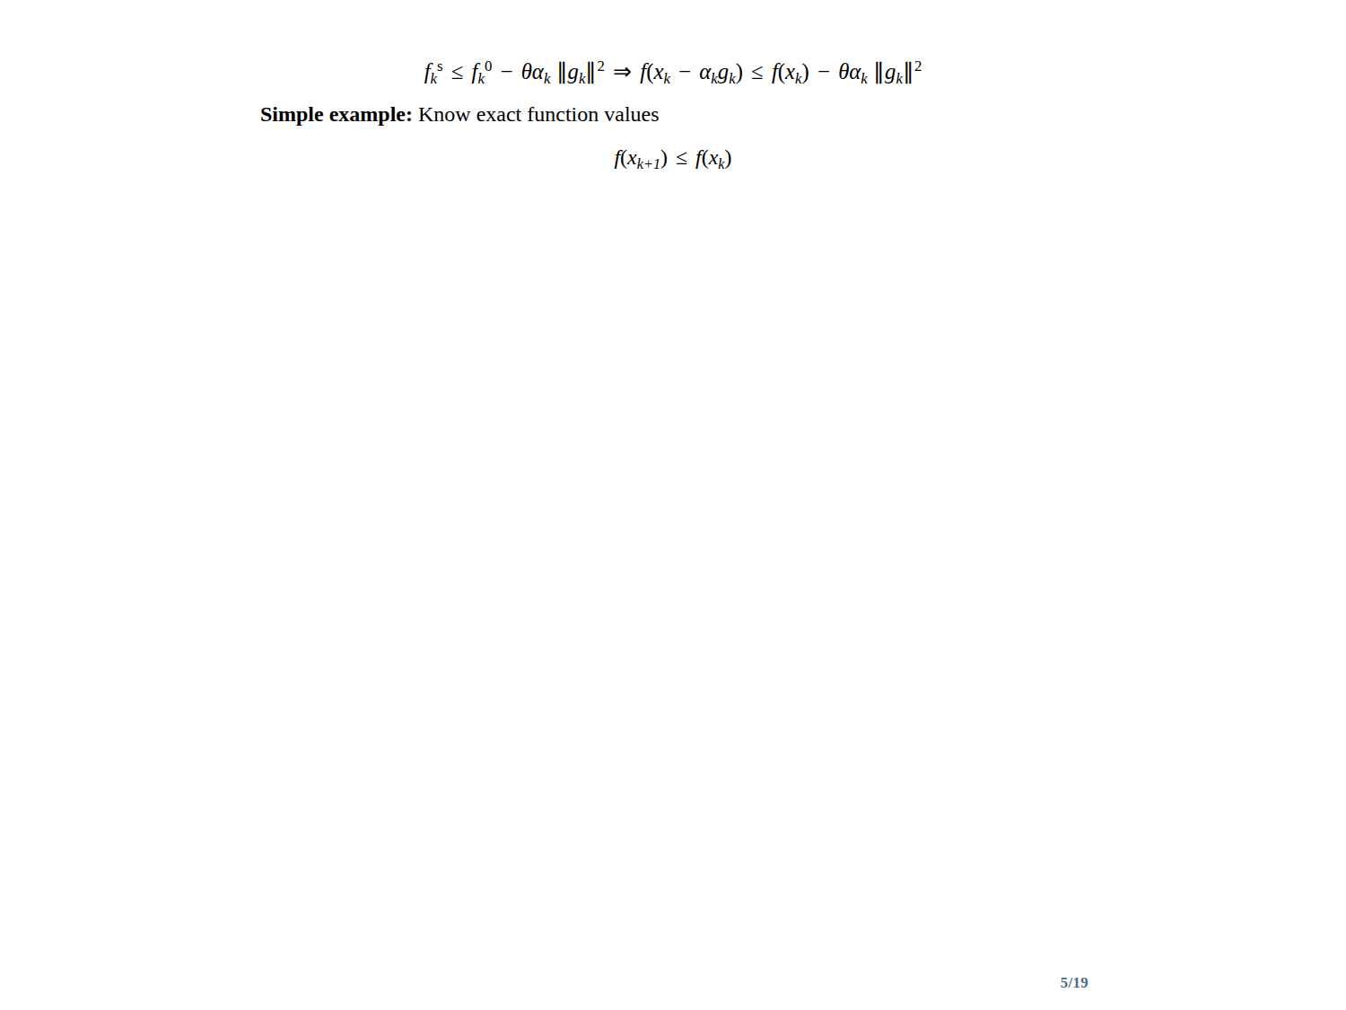fks ≤ fk0 − θαk ∥gk∥2 ⇒ f(xk − αkgk) ≤ f(xk) − θαk ∥gk∥2
Simple example: Know exact function values
f(xk+1) ≤ f(xk)
5/19